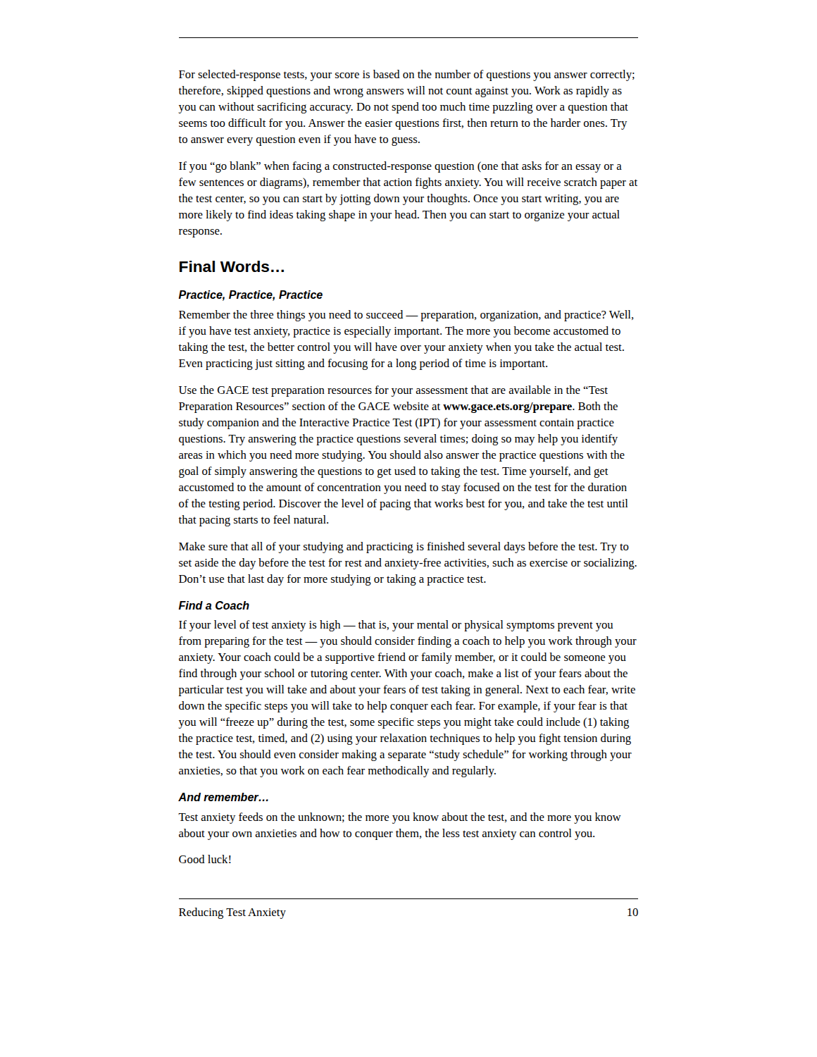For selected-response tests, your score is based on the number of questions you answer correctly; therefore, skipped questions and wrong answers will not count against you. Work as rapidly as you can without sacrificing accuracy. Do not spend too much time puzzling over a question that seems too difficult for you. Answer the easier questions first, then return to the harder ones. Try to answer every question even if you have to guess.
If you “go blank” when facing a constructed-response question (one that asks for an essay or a few sentences or diagrams), remember that action fights anxiety. You will receive scratch paper at the test center, so you can start by jotting down your thoughts. Once you start writing, you are more likely to find ideas taking shape in your head. Then you can start to organize your actual response.
Final Words…
Practice, Practice, Practice
Remember the three things you need to succeed — preparation, organization, and practice? Well, if you have test anxiety, practice is especially important. The more you become accustomed to taking the test, the better control you will have over your anxiety when you take the actual test. Even practicing just sitting and focusing for a long period of time is important.
Use the GACE test preparation resources for your assessment that are available in the “Test Preparation Resources” section of the GACE website at www.gace.ets.org/prepare. Both the study companion and the Interactive Practice Test (IPT) for your assessment contain practice questions. Try answering the practice questions several times; doing so may help you identify areas in which you need more studying. You should also answer the practice questions with the goal of simply answering the questions to get used to taking the test. Time yourself, and get accustomed to the amount of concentration you need to stay focused on the test for the duration of the testing period. Discover the level of pacing that works best for you, and take the test until that pacing starts to feel natural.
Make sure that all of your studying and practicing is finished several days before the test. Try to set aside the day before the test for rest and anxiety-free activities, such as exercise or socializing. Don’t use that last day for more studying or taking a practice test.
Find a Coach
If your level of test anxiety is high — that is, your mental or physical symptoms prevent you from preparing for the test — you should consider finding a coach to help you work through your anxiety. Your coach could be a supportive friend or family member, or it could be someone you find through your school or tutoring center. With your coach, make a list of your fears about the particular test you will take and about your fears of test taking in general. Next to each fear, write down the specific steps you will take to help conquer each fear. For example, if your fear is that you will “freeze up” during the test, some specific steps you might take could include (1) taking the practice test, timed, and (2) using your relaxation techniques to help you fight tension during the test. You should even consider making a separate “study schedule” for working through your anxieties, so that you work on each fear methodically and regularly.
And remember…
Test anxiety feeds on the unknown; the more you know about the test, and the more you know about your own anxieties and how to conquer them, the less test anxiety can control you.
Good luck!
Reducing Test Anxiety
10